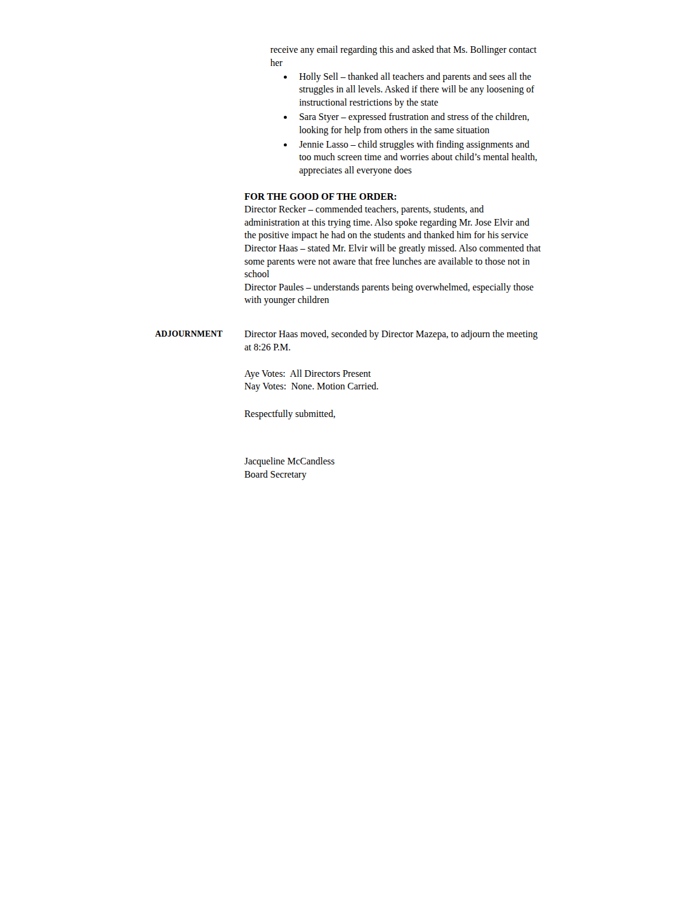receive any email regarding this and asked that Ms. Bollinger contact her
Holly Sell – thanked all teachers and parents and sees all the struggles in all levels. Asked if there will be any loosening of instructional restrictions by the state
Sara Styer – expressed frustration and stress of the children, looking for help from others in the same situation
Jennie Lasso – child struggles with finding assignments and too much screen time and worries about child’s mental health, appreciates all everyone does
FOR THE GOOD OF THE ORDER:
Director Recker – commended teachers, parents, students, and administration at this trying time. Also spoke regarding Mr. Jose Elvir and the positive impact he had on the students and thanked him for his service
Director Haas – stated Mr. Elvir will be greatly missed. Also commented that some parents were not aware that free lunches are available to those not in school
Director Paules – understands parents being overwhelmed, especially those with younger children
ADJOURNMENT
Director Haas moved, seconded by Director Mazepa, to adjourn the meeting at 8:26 P.M.
Aye Votes: All Directors Present
Nay Votes: None. Motion Carried.
Respectfully submitted,
Jacqueline McCandless
Board Secretary